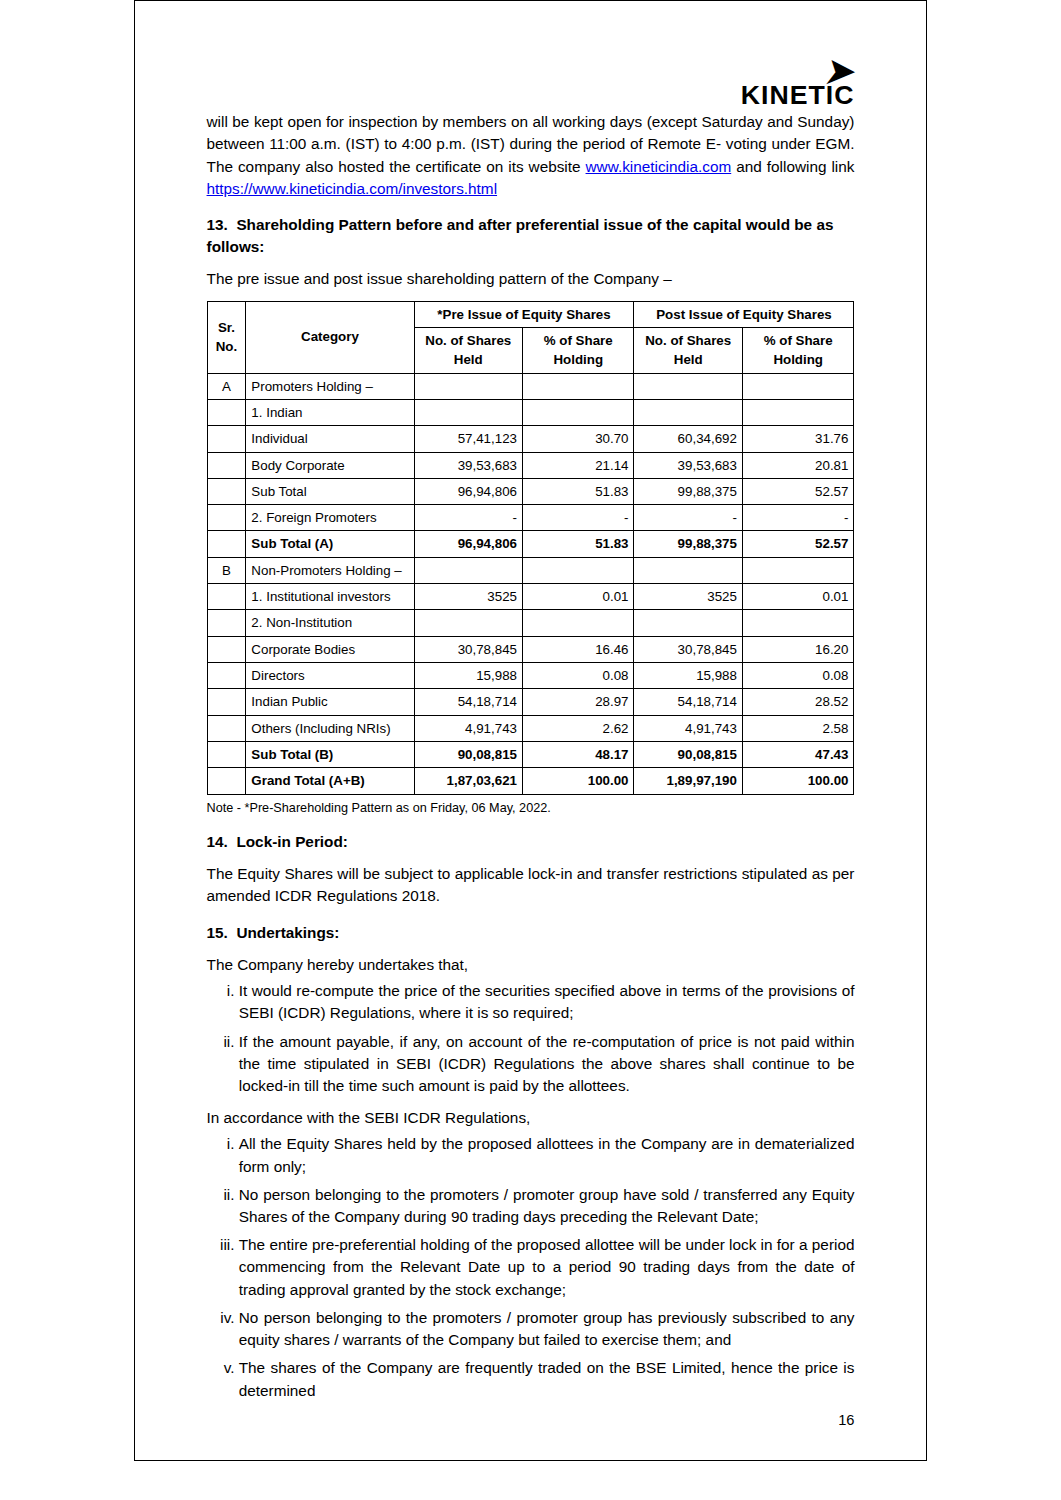➤ KINETIC
will be kept open for inspection by members on all working days (except Saturday and Sunday) between 11:00 a.m. (IST) to 4:00 p.m. (IST) during the period of Remote E- voting under EGM. The company also hosted the certificate on its website www.kineticindia.com and following link https://www.kineticindia.com/investors.html
13. Shareholding Pattern before and after preferential issue of the capital would be as follows:
The pre issue and post issue shareholding pattern of the Company –
| Sr. No. | Category | *Pre Issue of Equity Shares | Post Issue of Equity Shares |
| --- | --- | --- | --- |
| No. of Shares Held | % of Share Holding | No. of Shares Held | % of Share Holding |
| A | Promoters Holding – | | | | |
| | 1. Indian | | | | |
| | Individual | 57,41,123 | 30.70 | 60,34,692 | 31.76 |
| | Body Corporate | 39,53,683 | 21.14 | 39,53,683 | 20.81 |
| | Sub Total | 96,94,806 | 51.83 | 99,88,375 | 52.57 |
| | 2. Foreign Promoters | - | - | - | - |
| | Sub Total (A) | 96,94,806 | 51.83 | 99,88,375 | 52.57 |
| B | Non-Promoters Holding – | | | | |
| | 1. Institutional investors | 3525 | 0.01 | 3525 | 0.01 |
| | 2. Non-Institution | | | | |
| | Corporate Bodies | 30,78,845 | 16.46 | 30,78,845 | 16.20 |
| | Directors | 15,988 | 0.08 | 15,988 | 0.08 |
| | Indian Public | 54,18,714 | 28.97 | 54,18,714 | 28.52 |
| | Others (Including NRIs) | 4,91,743 | 2.62 | 4,91,743 | 2.58 |
| | Sub Total (B) | 90,08,815 | 48.17 | 90,08,815 | 47.43 |
| | Grand Total (A+B) | 1,87,03,621 | 100.00 | 1,89,97,190 | 100.00 |
Note - *Pre-Shareholding Pattern as on Friday, 06 May, 2022.
14. Lock-in Period:
The Equity Shares will be subject to applicable lock-in and transfer restrictions stipulated as per amended ICDR Regulations 2018.
15. Undertakings:
The Company hereby undertakes that,
It would re-compute the price of the securities specified above in terms of the provisions of SEBI (ICDR) Regulations, where it is so required;
If the amount payable, if any, on account of the re-computation of price is not paid within the time stipulated in SEBI (ICDR) Regulations the above shares shall continue to be locked-in till the time such amount is paid by the allottees.
In accordance with the SEBI ICDR Regulations,
All the Equity Shares held by the proposed allottees in the Company are in dematerialized form only;
No person belonging to the promoters / promoter group have sold / transferred any Equity Shares of the Company during 90 trading days preceding the Relevant Date;
The entire pre-preferential holding of the proposed allottee will be under lock in for a period commencing from the Relevant Date up to a period 90 trading days from the date of trading approval granted by the stock exchange;
No person belonging to the promoters / promoter group has previously subscribed to any equity shares / warrants of the Company but failed to exercise them; and
The shares of the Company are frequently traded on the BSE Limited, hence the price is determined
16